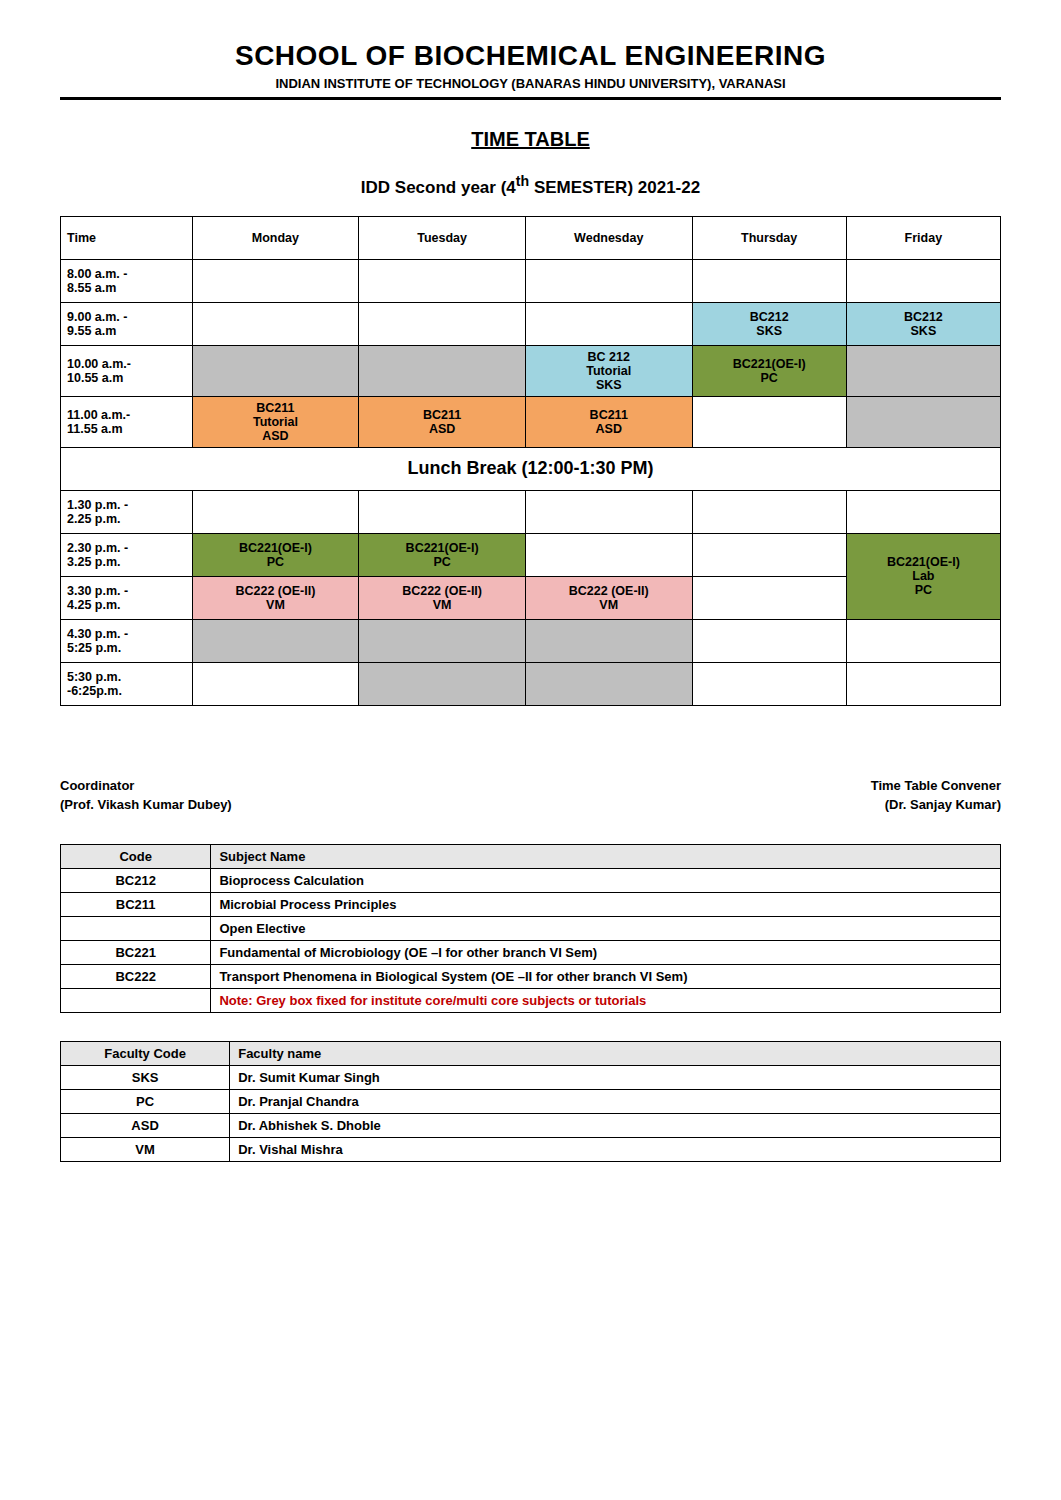SCHOOL OF BIOCHEMICAL ENGINEERING
INDIAN INSTITUTE OF TECHNOLOGY (BANARAS HINDU UNIVERSITY), VARANASI
TIME TABLE
IDD Second year (4th SEMESTER) 2021-22
| Time | Monday | Tuesday | Wednesday | Thursday | Friday |
| --- | --- | --- | --- | --- | --- |
| 8.00 a.m. - 8.55 a.m | | | | | |
| 9.00 a.m. - 9.55 a.m | | | | BC212 SKS | BC212 SKS |
| 10.00 a.m.- 10.55 a.m | | | BC 212 Tutorial SKS | BC221(OE-I) PC | |
| 11.00 a.m.- 11.55 a.m | BC211 Tutorial ASD | BC211 ASD | BC211 ASD | | |
| Lunch Break (12:00-1:30 PM) |
| 1.30 p.m. - 2.25 p.m. | | | | | |
| 2.30 p.m. - 3.25 p.m. | BC221(OE-I) PC | BC221(OE-I) PC | | | BC221(OE-I) Lab PC |
| 3.30 p.m. - 4.25 p.m. | BC222 (OE-II) VM | BC222 (OE-II) VM | BC222 (OE-II) VM | |
| 4.30 p.m. - 5:25 p.m. | | | | | |
| 5:30 p.m. -6:25p.m. | | | | | |
| Coordinator | Time Table Convener |
| (Prof. Vikash Kumar Dubey) | (Dr. Sanjay Kumar) |
| Code | Subject Name |
| --- | --- |
| BC212 | Bioprocess Calculation |
| BC211 | Microbial Process Principles |
| | Open Elective |
| BC221 | Fundamental of Microbiology (OE –I for other branch VI Sem) |
| BC222 | Transport Phenomena in Biological System (OE –II for other branch VI Sem) |
| | Note: Grey box fixed for institute core/multi core subjects or tutorials |
| Faculty Code | Faculty name |
| --- | --- |
| SKS | Dr. Sumit Kumar Singh |
| PC | Dr. Pranjal Chandra |
| ASD | Dr. Abhishek S. Dhoble |
| VM | Dr. Vishal Mishra |